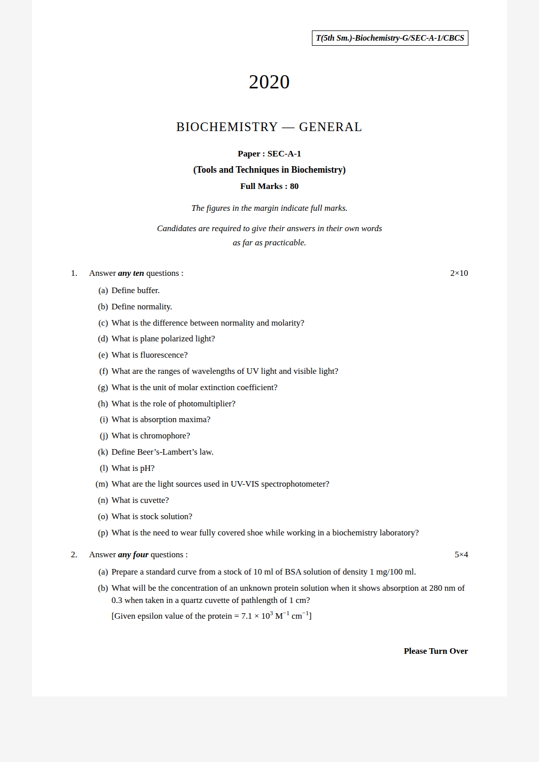T(5th Sm.)-Biochemistry-G/SEC-A-1/CBCS
2020
BIOCHEMISTRY — GENERAL
Paper : SEC-A-1
(Tools and Techniques in Biochemistry)
Full Marks : 80
The figures in the margin indicate full marks.
Candidates are required to give their answers in their own words
as far as practicable.
1.
Answer any ten questions : 2×10
(a) Define buffer.
(b) Define normality.
(c) What is the difference between normality and molarity?
(d) What is plane polarized light?
(e) What is fluorescence?
(f) What are the ranges of wavelengths of UV light and visible light?
(g) What is the unit of molar extinction coefficient?
(h) What is the role of photomultiplier?
(i) What is absorption maxima?
(j) What is chromophore?
(k) Define Beer’s-Lambert’s law.
(l) What is pH?
(m) What are the light sources used in UV-VIS spectrophotometer?
(n) What is cuvette?
(o) What is stock solution?
(p) What is the need to wear fully covered shoe while working in a biochemistry laboratory?
2.
Answer any four questions : 5×4
(a) Prepare a standard curve from a stock of 10 ml of BSA solution of density 1 mg/100 ml.
(b) What will be the concentration of an unknown protein solution when it shows absorption at 280 nm of 0.3 when taken in a quartz cuvette of pathlength of 1 cm? [Given epsilon value of the protein = 7.1 × 103 M−1 cm−1]
Please Turn Over